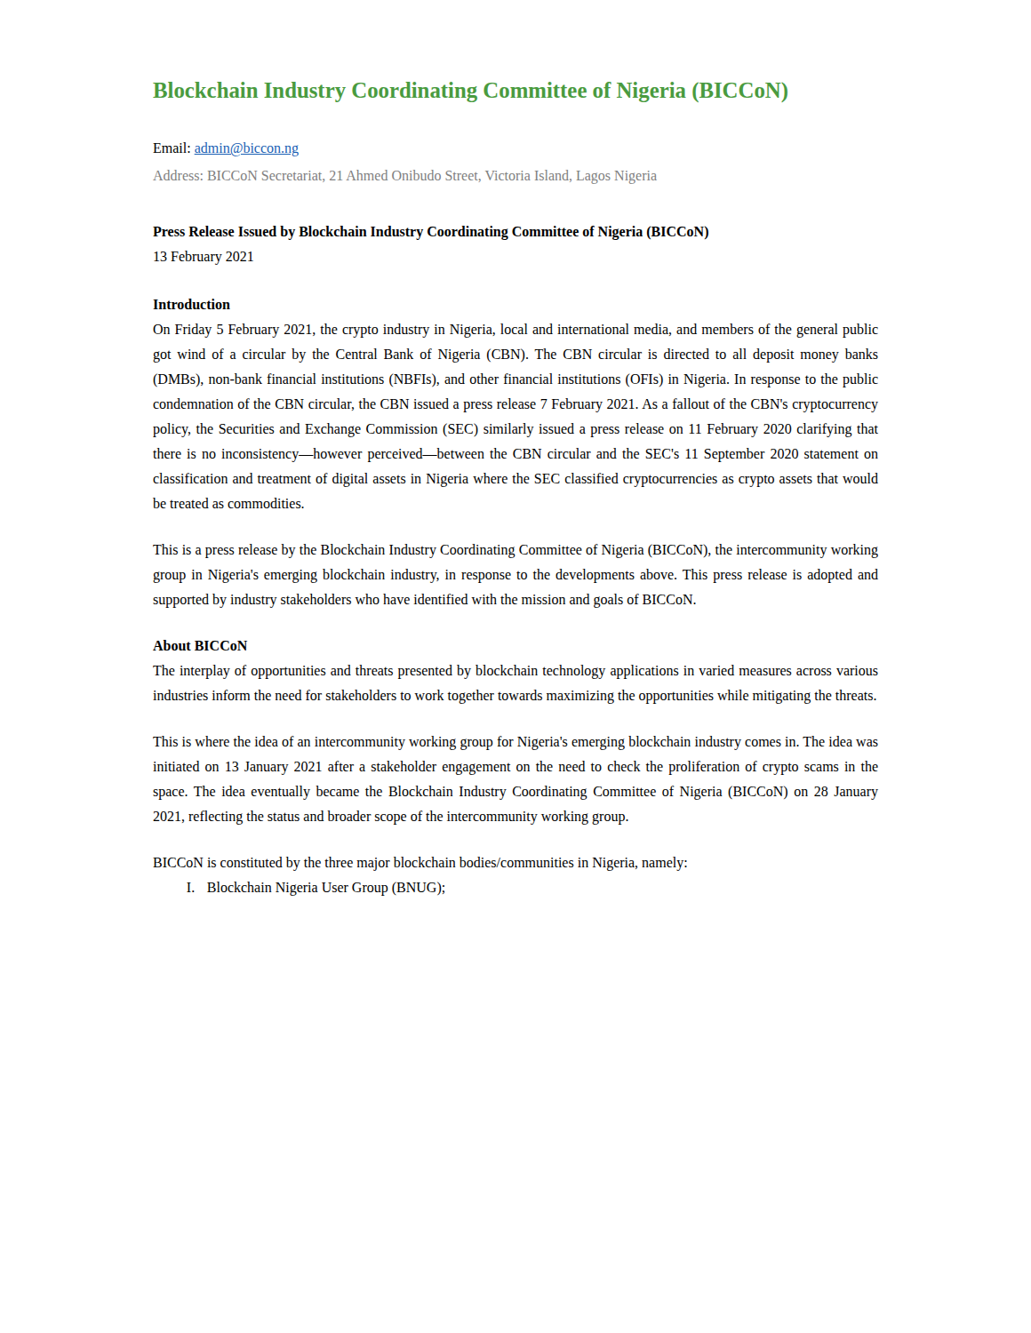Blockchain Industry Coordinating Committee of Nigeria (BICCoN)
Email: admin@biccon.ng
Address: BICCoN Secretariat, 21 Ahmed Onibudo Street, Victoria Island, Lagos Nigeria
Press Release Issued by Blockchain Industry Coordinating Committee of Nigeria (BICCoN)
13 February 2021
Introduction
On Friday 5 February 2021, the crypto industry in Nigeria, local and international media, and members of the general public got wind of a circular by the Central Bank of Nigeria (CBN). The CBN circular is directed to all deposit money banks (DMBs), non-bank financial institutions (NBFIs), and other financial institutions (OFIs) in Nigeria. In response to the public condemnation of the CBN circular, the CBN issued a press release 7 February 2021. As a fallout of the CBN's cryptocurrency policy, the Securities and Exchange Commission (SEC) similarly issued a press release on 11 February 2020 clarifying that there is no inconsistency—however perceived—between the CBN circular and the SEC's 11 September 2020 statement on classification and treatment of digital assets in Nigeria where the SEC classified cryptocurrencies as crypto assets that would be treated as commodities.
This is a press release by the Blockchain Industry Coordinating Committee of Nigeria (BICCoN), the intercommunity working group in Nigeria's emerging blockchain industry, in response to the developments above. This press release is adopted and supported by industry stakeholders who have identified with the mission and goals of BICCoN.
About BICCoN
The interplay of opportunities and threats presented by blockchain technology applications in varied measures across various industries inform the need for stakeholders to work together towards maximizing the opportunities while mitigating the threats.
This is where the idea of an intercommunity working group for Nigeria's emerging blockchain industry comes in. The idea was initiated on 13 January 2021 after a stakeholder engagement on the need to check the proliferation of crypto scams in the space. The idea eventually became the Blockchain Industry Coordinating Committee of Nigeria (BICCoN) on 28 January 2021, reflecting the status and broader scope of the intercommunity working group.
BICCoN is constituted by the three major blockchain bodies/communities in Nigeria, namely:
Blockchain Nigeria User Group (BNUG);